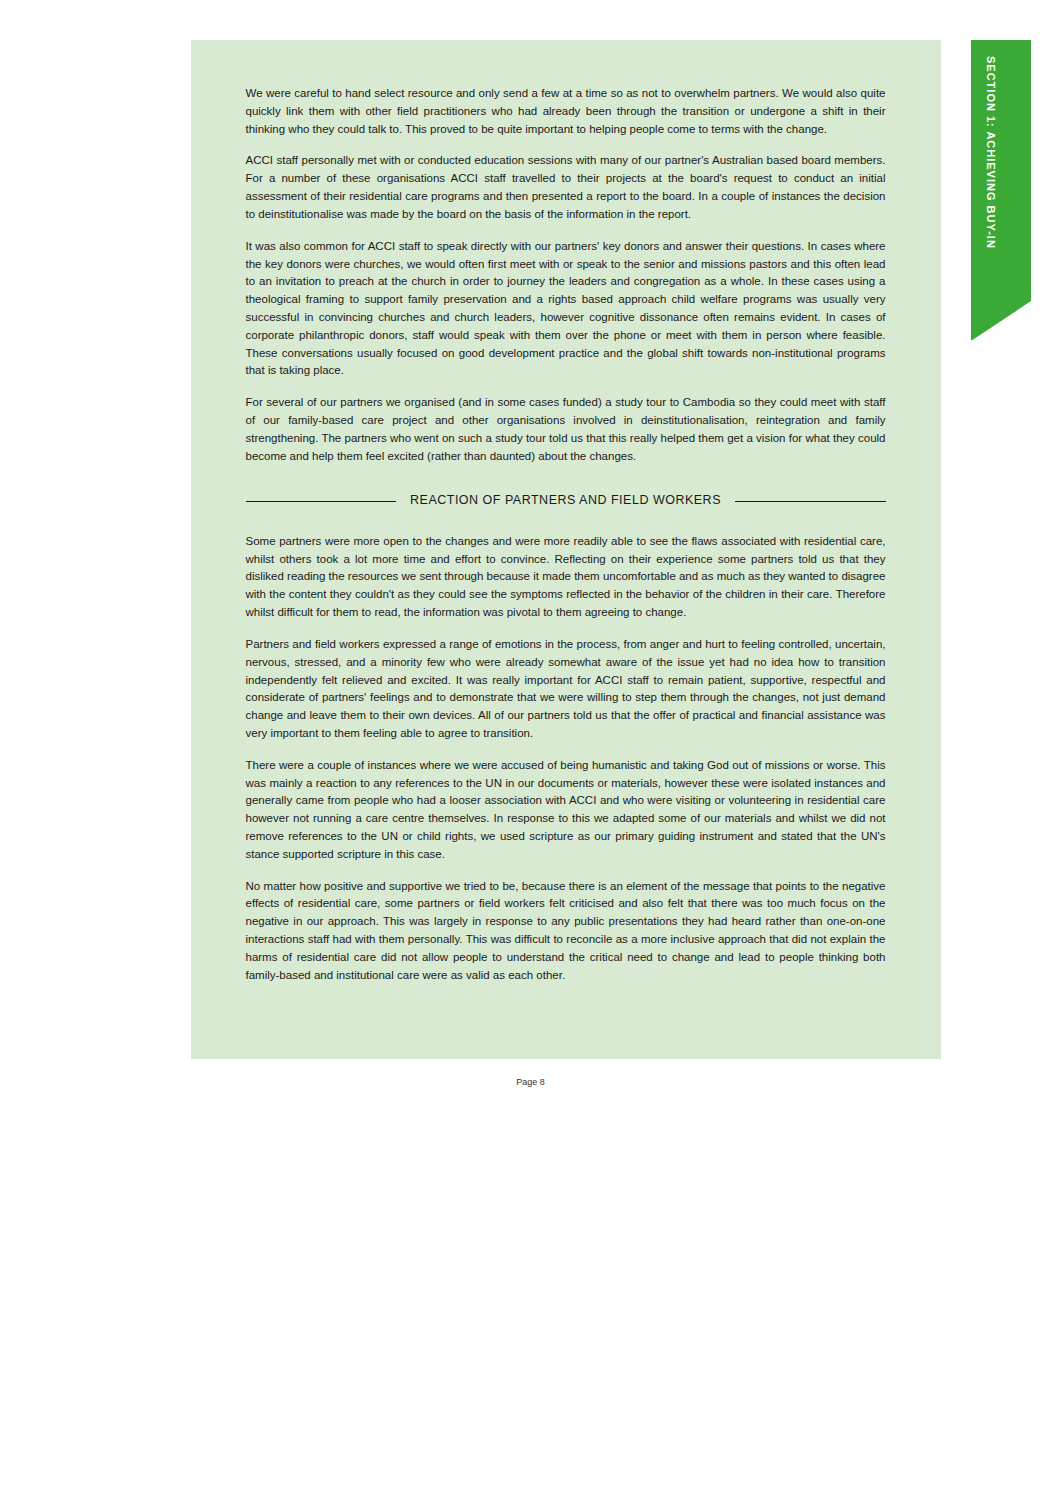SECTION 1: ACHIEVING BUY-IN
We were careful to hand select resource and only send a few at a time so as not to overwhelm partners. We would also quite quickly link them with other field practitioners who had already been through the transition or undergone a shift in their thinking who they could talk to. This proved to be quite important to helping people come to terms with the change.
ACCI staff personally met with or conducted education sessions with many of our partner's Australian based board members. For a number of these organisations ACCI staff travelled to their projects at the board's request to conduct an initial assessment of their residential care programs and then presented a report to the board. In a couple of instances the decision to deinstitutionalise was made by the board on the basis of the information in the report.
It was also common for ACCI staff to speak directly with our partners' key donors and answer their questions. In cases where the key donors were churches, we would often first meet with or speak to the senior and missions pastors and this often lead to an invitation to preach at the church in order to journey the leaders and congregation as a whole. In these cases using a theological framing to support family preservation and a rights based approach child welfare programs was usually very successful in convincing churches and church leaders, however cognitive dissonance often remains evident. In cases of corporate philanthropic donors, staff would speak with them over the phone or meet with them in person where feasible. These conversations usually focused on good development practice and the global shift towards non-institutional programs that is taking place.
For several of our partners we organised (and in some cases funded) a study tour to Cambodia so they could meet with staff of our family-based care project and other organisations involved in deinstitutionalisation, reintegration and family strengthening. The partners who went on such a study tour told us that this really helped them get a vision for what they could become and help them feel excited (rather than daunted) about the changes.
REACTION OF PARTNERS AND FIELD WORKERS
Some partners were more open to the changes and were more readily able to see the flaws associated with residential care, whilst others took a lot more time and effort to convince. Reflecting on their experience some partners told us that they disliked reading the resources we sent through because it made them uncomfortable and as much as they wanted to disagree with the content they couldn't as they could see the symptoms reflected in the behavior of the children in their care. Therefore whilst difficult for them to read, the information was pivotal to them agreeing to change.
Partners and field workers expressed a range of emotions in the process, from anger and hurt to feeling controlled, uncertain, nervous, stressed, and a minority few who were already somewhat aware of the issue yet had no idea how to transition independently felt relieved and excited. It was really important for ACCI staff to remain patient, supportive, respectful and considerate of partners' feelings and to demonstrate that we were willing to step them through the changes, not just demand change and leave them to their own devices. All of our partners told us that the offer of practical and financial assistance was very important to them feeling able to agree to transition.
There were a couple of instances where we were accused of being humanistic and taking God out of missions or worse. This was mainly a reaction to any references to the UN in our documents or materials, however these were isolated instances and generally came from people who had a looser association with ACCI and who were visiting or volunteering in residential care however not running a care centre themselves. In response to this we adapted some of our materials and whilst we did not remove references to the UN or child rights, we used scripture as our primary guiding instrument and stated that the UN's stance supported scripture in this case.
No matter how positive and supportive we tried to be, because there is an element of the message that points to the negative effects of residential care, some partners or field workers felt criticised and also felt that there was too much focus on the negative in our approach. This was largely in response to any public presentations they had heard rather than one-on-one interactions staff had with them personally. This was difficult to reconcile as a more inclusive approach that did not explain the harms of residential care did not allow people to understand the critical need to change and lead to people thinking both family-based and institutional care were as valid as each other.
Page 8